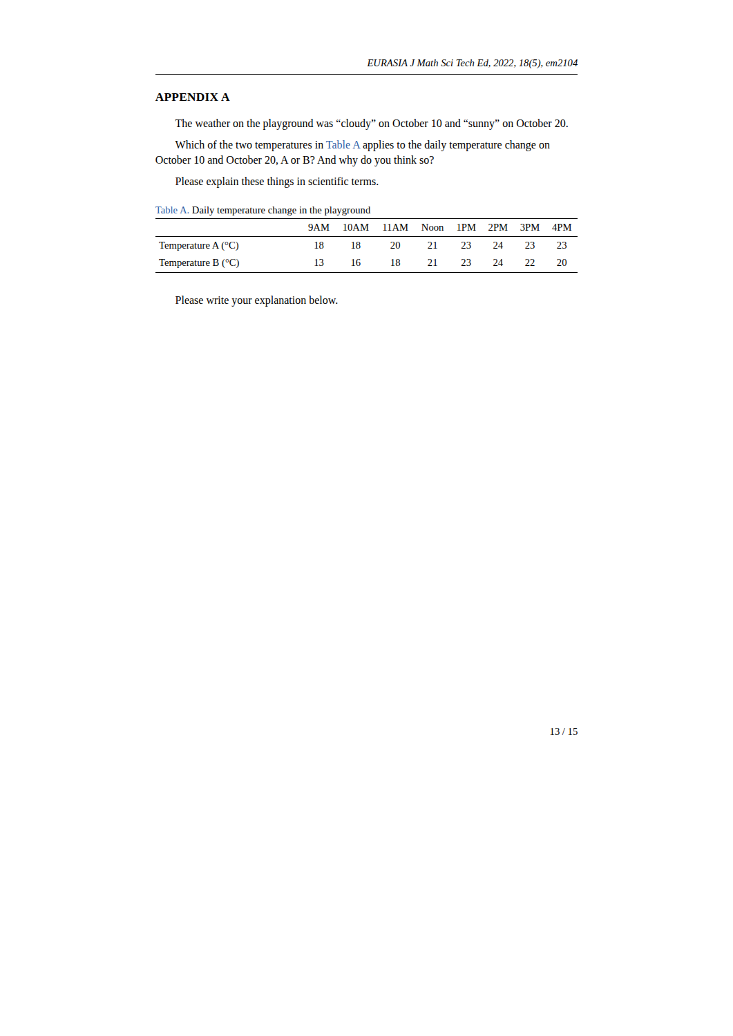EURASIA J Math Sci Tech Ed, 2022, 18(5), em2104
APPENDIX A
The weather on the playground was “cloudy” on October 10 and “sunny” on October 20.
Which of the two temperatures in Table A applies to the daily temperature change on October 10 and October 20, A or B? And why do you think so?
Please explain these things in scientific terms.
Table A. Daily temperature change in the playground
| | 9AM | 10AM | 11AM | Noon | 1PM | 2PM | 3PM | 4PM |
| --- | --- | --- | --- | --- | --- | --- | --- | --- |
| Temperature A (°C) | 18 | 18 | 20 | 21 | 23 | 24 | 23 | 23 |
| Temperature B (°C) | 13 | 16 | 18 | 21 | 23 | 24 | 22 | 20 |
Please write your explanation below.
13 / 15